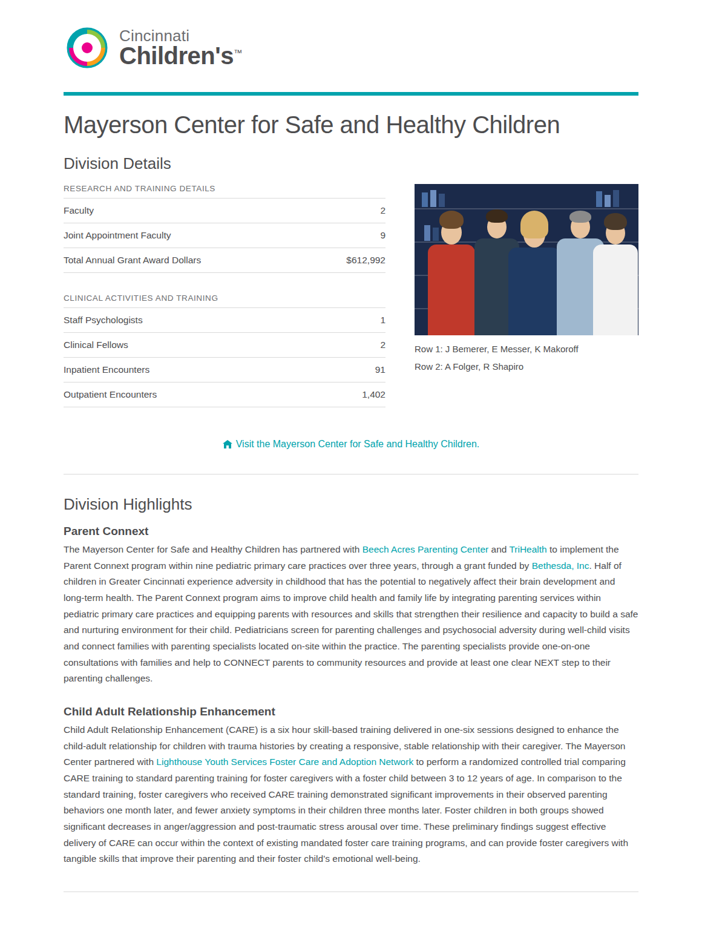Cincinnati Children's™
Mayerson Center for Safe and Healthy Children
Division Details
Research and Training Details
| Faculty | 2 |
| Joint Appointment Faculty | 9 |
| Total Annual Grant Award Dollars | $612,992 |
Clinical Activities and Training
| Staff Psychologists | 1 |
| Clinical Fellows | 2 |
| Inpatient Encounters | 91 |
| Outpatient Encounters | 1,402 |
Row 1: J Bemerer, E Messer, K Makoroff
Row 2: A Folger, R Shapiro
Visit the Mayerson Center for Safe and Healthy Children.
Division Highlights
Parent Connext
The Mayerson Center for Safe and Healthy Children has partnered with Beech Acres Parenting Center and TriHealth to implement the Parent Connext program within nine pediatric primary care practices over three years, through a grant funded by Bethesda, Inc. Half of children in Greater Cincinnati experience adversity in childhood that has the potential to negatively affect their brain development and long-term health. The Parent Connext program aims to improve child health and family life by integrating parenting services within pediatric primary care practices and equipping parents with resources and skills that strengthen their resilience and capacity to build a safe and nurturing environment for their child. Pediatricians screen for parenting challenges and psychosocial adversity during well-child visits and connect families with parenting specialists located on-site within the practice. The parenting specialists provide one-on-one consultations with families and help to CONNECT parents to community resources and provide at least one clear NEXT step to their parenting challenges.
Child Adult Relationship Enhancement
Child Adult Relationship Enhancement (CARE) is a six hour skill-based training delivered in one-six sessions designed to enhance the child-adult relationship for children with trauma histories by creating a responsive, stable relationship with their caregiver. The Mayerson Center partnered with Lighthouse Youth Services Foster Care and Adoption Network to perform a randomized controlled trial comparing CARE training to standard parenting training for foster caregivers with a foster child between 3 to 12 years of age. In comparison to the standard training, foster caregivers who received CARE training demonstrated significant improvements in their observed parenting behaviors one month later, and fewer anxiety symptoms in their children three months later. Foster children in both groups showed significant decreases in anger/aggression and post-traumatic stress arousal over time. These preliminary findings suggest effective delivery of CARE can occur within the context of existing mandated foster care training programs, and can provide foster caregivers with tangible skills that improve their parenting and their foster child’s emotional well-being.